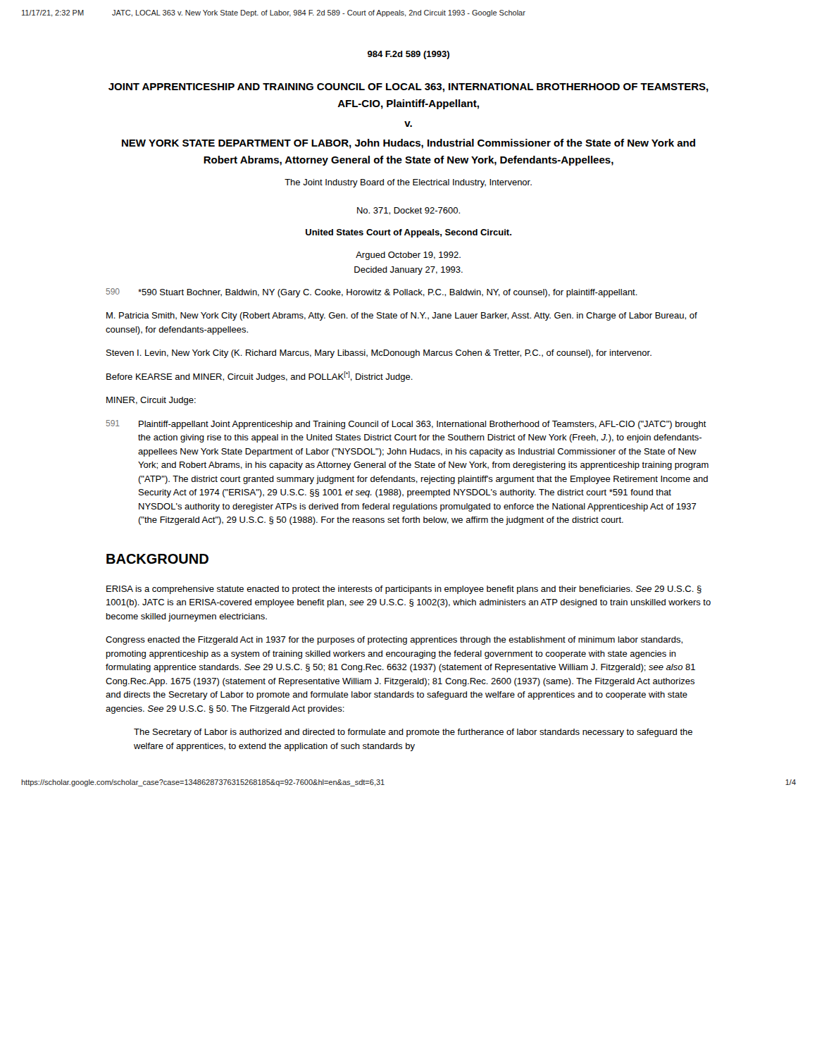11/17/21, 2:32 PM JATC, LOCAL 363 v. New York State Dept. of Labor, 984 F. 2d 589 - Court of Appeals, 2nd Circuit 1993 - Google Scholar
984 F.2d 589 (1993)
JOINT APPRENTICESHIP AND TRAINING COUNCIL OF LOCAL 363, INTERNATIONAL BROTHERHOOD OF TEAMSTERS, AFL-CIO, Plaintiff-Appellant, v. NEW YORK STATE DEPARTMENT OF LABOR, John Hudacs, Industrial Commissioner of the State of New York and Robert Abrams, Attorney General of the State of New York, Defendants-Appellees,
The Joint Industry Board of the Electrical Industry, Intervenor.
No. 371, Docket 92-7600.
United States Court of Appeals, Second Circuit.
Argued October 19, 1992.
Decided January 27, 1993.
590
*590 Stuart Bochner, Baldwin, NY (Gary C. Cooke, Horowitz & Pollack, P.C., Baldwin, NY, of counsel), for plaintiff-appellant.
M. Patricia Smith, New York City (Robert Abrams, Atty. Gen. of the State of N.Y., Jane Lauer Barker, Asst. Atty. Gen. in Charge of Labor Bureau, of counsel), for defendants-appellees.
Steven I. Levin, New York City (K. Richard Marcus, Mary Libassi, McDonough Marcus Cohen & Tretter, P.C., of counsel), for intervenor.
Before KEARSE and MINER, Circuit Judges, and POLLAK[*], District Judge.
MINER, Circuit Judge:
591
Plaintiff-appellant Joint Apprenticeship and Training Council of Local 363, International Brotherhood of Teamsters, AFL-CIO ("JATC") brought the action giving rise to this appeal in the United States District Court for the Southern District of New York (Freeh, J.), to enjoin defendants-appellees New York State Department of Labor ("NYSDOL"); John Hudacs, in his capacity as Industrial Commissioner of the State of New York; and Robert Abrams, in his capacity as Attorney General of the State of New York, from deregistering its apprenticeship training program ("ATP"). The district court granted summary judgment for defendants, rejecting plaintiff's argument that the Employee Retirement Income and Security Act of 1974 ("ERISA"), 29 U.S.C. §§ 1001 et seq. (1988), preempted NYSDOL's authority. The district court *591 found that NYSDOL's authority to deregister ATPs is derived from federal regulations promulgated to enforce the National Apprenticeship Act of 1937 ("the Fitzgerald Act"), 29 U.S.C. § 50 (1988). For the reasons set forth below, we affirm the judgment of the district court.
BACKGROUND
ERISA is a comprehensive statute enacted to protect the interests of participants in employee benefit plans and their beneficiaries. See 29 U.S.C. § 1001(b). JATC is an ERISA-covered employee benefit plan, see 29 U.S.C. § 1002(3), which administers an ATP designed to train unskilled workers to become skilled journeymen electricians.
Congress enacted the Fitzgerald Act in 1937 for the purposes of protecting apprentices through the establishment of minimum labor standards, promoting apprenticeship as a system of training skilled workers and encouraging the federal government to cooperate with state agencies in formulating apprentice standards. See 29 U.S.C. § 50; 81 Cong.Rec. 6632 (1937) (statement of Representative William J. Fitzgerald); see also 81 Cong.Rec.App. 1675 (1937) (statement of Representative William J. Fitzgerald); 81 Cong.Rec. 2600 (1937) (same). The Fitzgerald Act authorizes and directs the Secretary of Labor to promote and formulate labor standards to safeguard the welfare of apprentices and to cooperate with state agencies. See 29 U.S.C. § 50. The Fitzgerald Act provides:
The Secretary of Labor is authorized and directed to formulate and promote the furtherance of labor standards necessary to safeguard the welfare of apprentices, to extend the application of such standards by
https://scholar.google.com/scholar_case?case=13486287376315268185&q=92-7600&hl=en&as_sdt=6,31 1/4